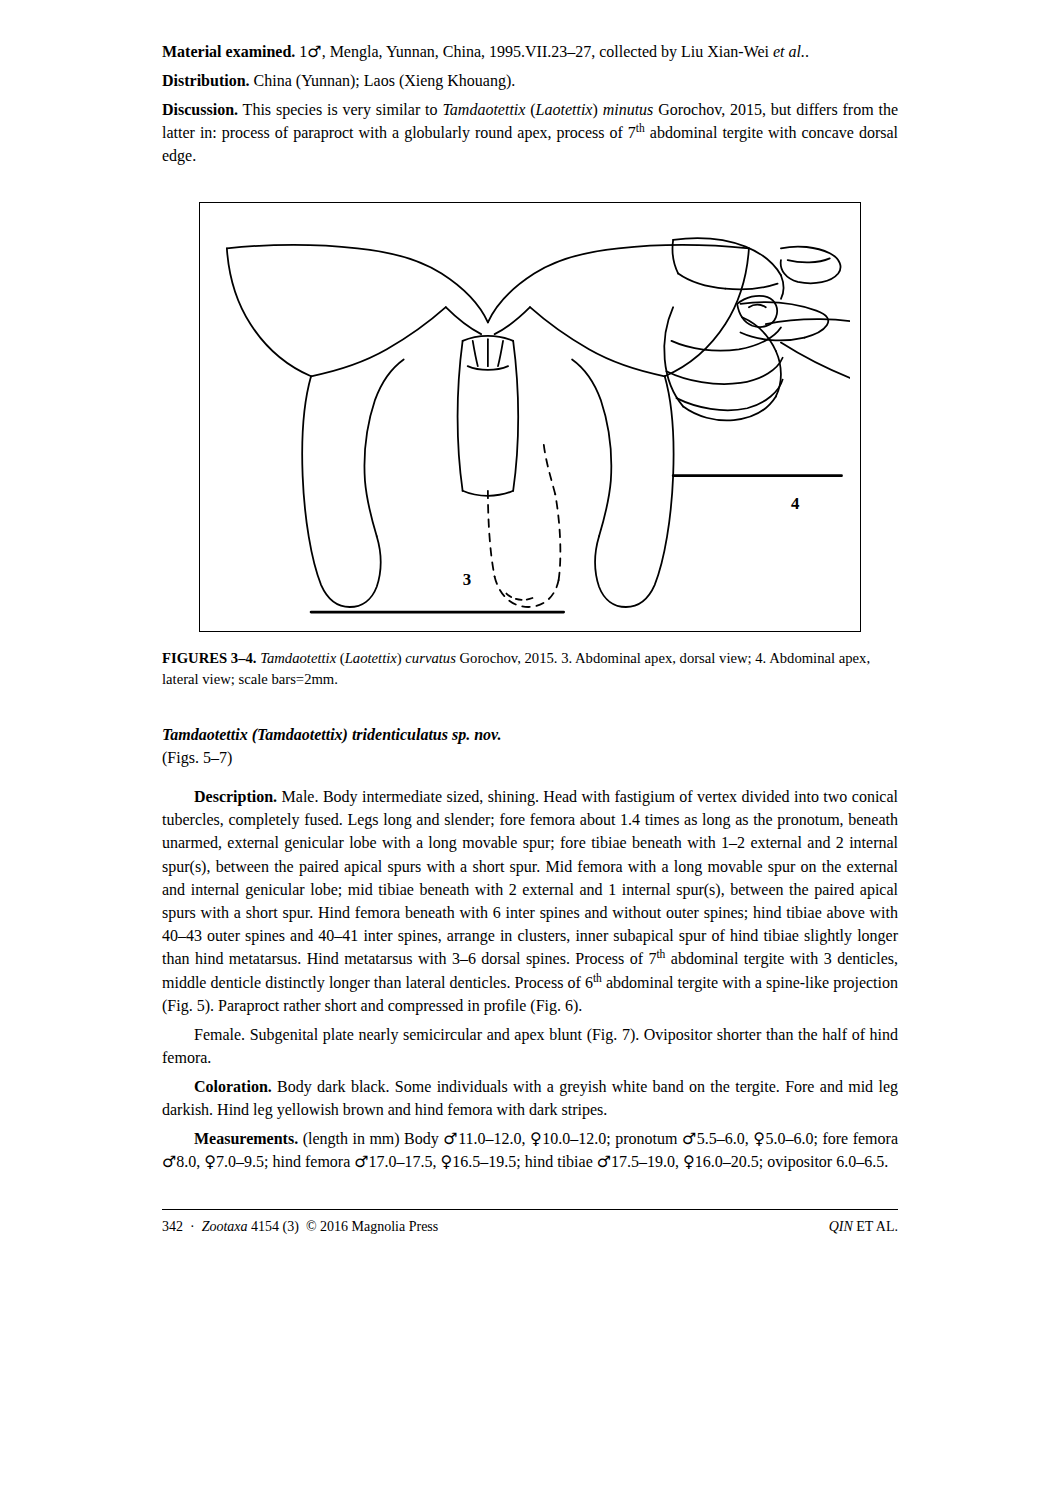Material examined. 1♂, Mengla, Yunnan, China, 1995.VII.23–27, collected by Liu Xian-Wei et al..
Distribution. China (Yunnan); Laos (Xieng Khouang).
Discussion. This species is very similar to Tamdaotettix (Laotettix) minutus Gorochov, 2015, but differs from the latter in: process of paraproct with a globularly round apex, process of 7th abdominal tergite with concave dorsal edge.
3 4
FIGURES 3–4. Tamdaotettix (Laotettix) curvatus Gorochov, 2015. 3. Abdominal apex, dorsal view; 4. Abdominal apex, lateral view; scale bars=2mm.
Tamdaotettix (Tamdaotettix) tridenticulatus sp. nov.
(Figs. 5–7)
Description. Male. Body intermediate sized, shining. Head with fastigium of vertex divided into two conical tubercles, completely fused. Legs long and slender; fore femora about 1.4 times as long as the pronotum, beneath unarmed, external genicular lobe with a long movable spur; fore tibiae beneath with 1–2 external and 2 internal spur(s), between the paired apical spurs with a short spur. Mid femora with a long movable spur on the external and internal genicular lobe; mid tibiae beneath with 2 external and 1 internal spur(s), between the paired apical spurs with a short spur. Hind femora beneath with 6 inter spines and without outer spines; hind tibiae above with 40–43 outer spines and 40–41 inter spines, arrange in clusters, inner subapical spur of hind tibiae slightly longer than hind metatarsus. Hind metatarsus with 3–6 dorsal spines. Process of 7th abdominal tergite with 3 denticles, middle denticle distinctly longer than lateral denticles. Process of 6th abdominal tergite with a spine-like projection (Fig. 5). Paraproct rather short and compressed in profile (Fig. 6).
Female. Subgenital plate nearly semicircular and apex blunt (Fig. 7). Ovipositor shorter than the half of hind femora.
Coloration. Body dark black. Some individuals with a greyish white band on the tergite. Fore and mid leg darkish. Hind leg yellowish brown and hind femora with dark stripes.
Measurements. (length in mm) Body ♂11.0–12.0, ♀10.0–12.0; pronotum ♂5.5–6.0, ♀5.0–6.0; fore femora ♂8.0, ♀7.0–9.5; hind femora ♂17.0–17.5, ♀16.5–19.5; hind tibiae ♂17.5–19.0, ♀16.0–20.5; ovipositor 6.0–6.5.
342 · Zootaxa 4154 (3) © 2016 Magnolia Press
QIN ET AL.